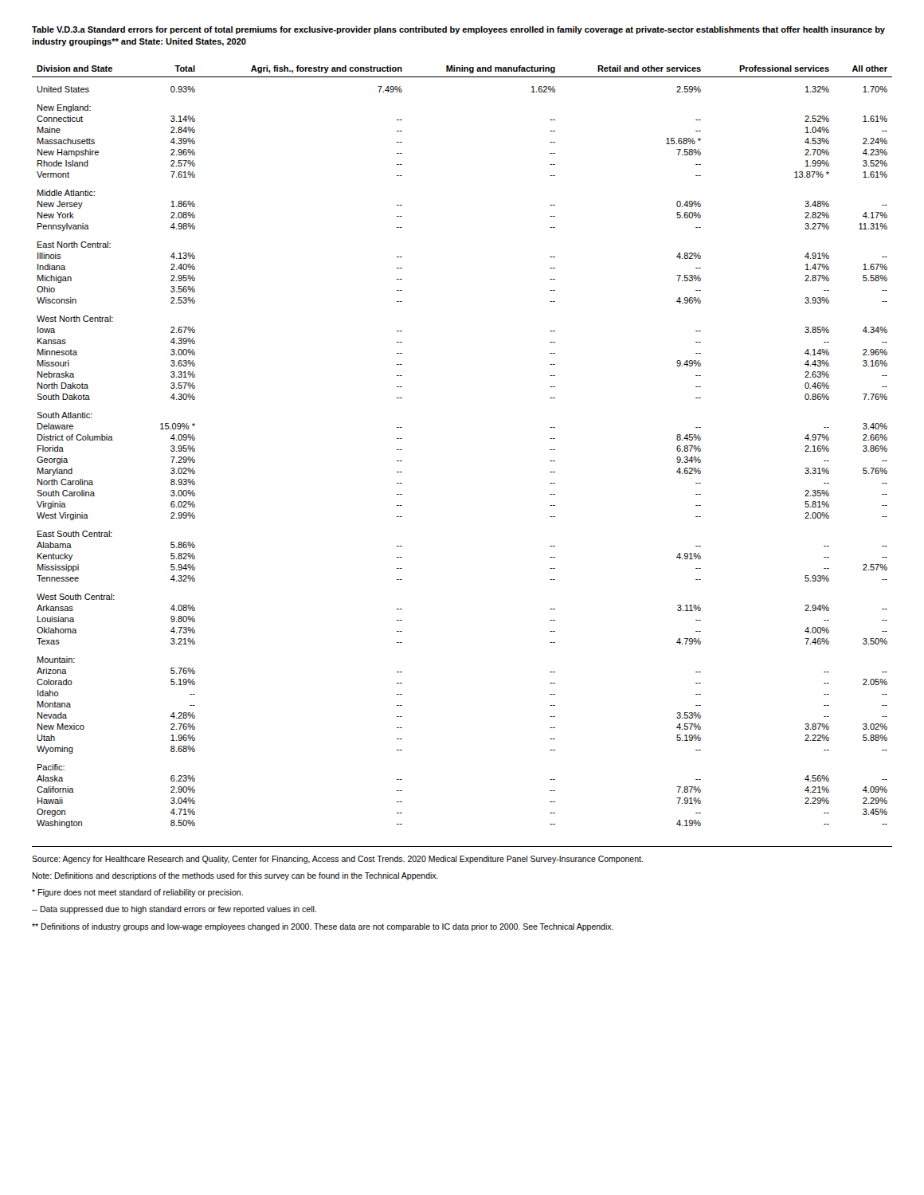Table V.D.3.a Standard errors for percent of total premiums for exclusive-provider plans contributed by employees enrolled in family coverage at private-sector establishments that offer health insurance by industry groupings** and State: United States, 2020
| Division and State | Total | Agri, fish., forestry and construction | Mining and manufacturing | Retail and other services | Professional services | All other |
| --- | --- | --- | --- | --- | --- | --- |
| United States | 0.93% | 7.49% | 1.62% | 2.59% | 1.32% | 1.70% |
| New England: |
| Connecticut | 3.14% | -- | -- | -- | 2.52% | 1.61% |
| Maine | 2.84% | -- | -- | -- | 1.04% | -- |
| Massachusetts | 4.39% | -- | -- | 15.68% * | 4.53% | 2.24% |
| New Hampshire | 2.96% | -- | -- | 7.58% | 2.70% | 4.23% |
| Rhode Island | 2.57% | -- | -- | -- | 1.99% | 3.52% |
| Vermont | 7.61% | -- | -- | -- | 13.87% * | 1.61% |
| Middle Atlantic: |
| New Jersey | 1.86% | -- | -- | 0.49% | 3.48% | -- |
| New York | 2.08% | -- | -- | 5.60% | 2.82% | 4.17% |
| Pennsylvania | 4.98% | -- | -- | -- | 3.27% | 11.31% |
| East North Central: |
| Illinois | 4.13% | -- | -- | 4.82% | 4.91% | -- |
| Indiana | 2.40% | -- | -- | -- | 1.47% | 1.67% |
| Michigan | 2.95% | -- | -- | 7.53% | 2.87% | 5.58% |
| Ohio | 3.56% | -- | -- | -- | -- | -- |
| Wisconsin | 2.53% | -- | -- | 4.96% | 3.93% | -- |
| West North Central: |
| Iowa | 2.67% | -- | -- | -- | 3.85% | 4.34% |
| Kansas | 4.39% | -- | -- | -- | -- | -- |
| Minnesota | 3.00% | -- | -- | -- | 4.14% | 2.96% |
| Missouri | 3.63% | -- | -- | 9.49% | 4.43% | 3.16% |
| Nebraska | 3.31% | -- | -- | -- | 2.63% | -- |
| North Dakota | 3.57% | -- | -- | -- | 0.46% | -- |
| South Dakota | 4.30% | -- | -- | -- | 0.86% | 7.76% |
| South Atlantic: |
| Delaware | 15.09% * | -- | -- | -- | -- | 3.40% |
| District of Columbia | 4.09% | -- | -- | 8.45% | 4.97% | 2.66% |
| Florida | 3.95% | -- | -- | 6.87% | 2.16% | 3.86% |
| Georgia | 7.29% | -- | -- | 9.34% | -- | -- |
| Maryland | 3.02% | -- | -- | 4.62% | 3.31% | 5.76% |
| North Carolina | 8.93% | -- | -- | -- | -- | -- |
| South Carolina | 3.00% | -- | -- | -- | 2.35% | -- |
| Virginia | 6.02% | -- | -- | -- | 5.81% | -- |
| West Virginia | 2.99% | -- | -- | -- | 2.00% | -- |
| East South Central: |
| Alabama | 5.86% | -- | -- | -- | -- | -- |
| Kentucky | 5.82% | -- | -- | 4.91% | -- | -- |
| Mississippi | 5.94% | -- | -- | -- | -- | 2.57% |
| Tennessee | 4.32% | -- | -- | -- | 5.93% | -- |
| West South Central: |
| Arkansas | 4.08% | -- | -- | 3.11% | 2.94% | -- |
| Louisiana | 9.80% | -- | -- | -- | -- | -- |
| Oklahoma | 4.73% | -- | -- | -- | 4.00% | -- |
| Texas | 3.21% | -- | -- | 4.79% | 7.46% | 3.50% |
| Mountain: |
| Arizona | 5.76% | -- | -- | -- | -- | -- |
| Colorado | 5.19% | -- | -- | -- | -- | 2.05% |
| Idaho | -- | -- | -- | -- | -- | -- |
| Montana | -- | -- | -- | -- | -- | -- |
| Nevada | 4.28% | -- | -- | 3.53% | -- | -- |
| New Mexico | 2.76% | -- | -- | 4.57% | 3.87% | 3.02% |
| Utah | 1.96% | -- | -- | 5.19% | 2.22% | 5.88% |
| Wyoming | 8.68% | -- | -- | -- | -- | -- |
| Pacific: |
| Alaska | 6.23% | -- | -- | -- | 4.56% | -- |
| California | 2.90% | -- | -- | 7.87% | 4.21% | 4.09% |
| Hawaii | 3.04% | -- | -- | 7.91% | 2.29% | 2.29% |
| Oregon | 4.71% | -- | -- | -- | -- | 3.45% |
| Washington | 8.50% | -- | -- | 4.19% | -- | -- |
Source: Agency for Healthcare Research and Quality, Center for Financing, Access and Cost Trends. 2020 Medical Expenditure Panel Survey-Insurance Component.
Note: Definitions and descriptions of the methods used for this survey can be found in the Technical Appendix.
* Figure does not meet standard of reliability or precision.
-- Data suppressed due to high standard errors or few reported values in cell.
** Definitions of industry groups and low-wage employees changed in 2000. These data are not comparable to IC data prior to 2000. See Technical Appendix.